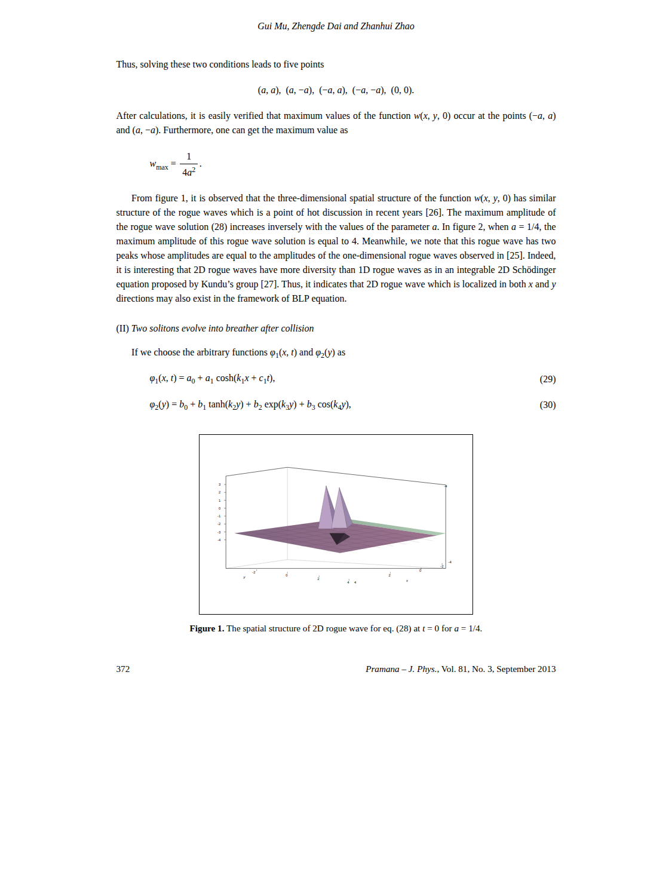Gui Mu, Zhengde Dai and Zhanhui Zhao
Thus, solving these two conditions leads to five points
(a, a), (a, −a), (−a, a), (−a, −a), (0, 0).
After calculations, it is easily verified that maximum values of the function w(x, y, 0) occur at the points (−a, a) and (a, −a). Furthermore, one can get the maximum value as
wmax = 14a2.
From figure 1, it is observed that the three-dimensional spatial structure of the function w(x, y, 0) has similar structure of the rogue waves which is a point of hot discussion in recent years [26]. The maximum amplitude of the rogue wave solution (28) increases inversely with the values of the parameter a. In figure 2, when a = 1/4, the maximum amplitude of this rogue wave solution is equal to 4. Meanwhile, we note that this rogue wave has two peaks whose amplitudes are equal to the amplitudes of the one-dimensional rogue waves observed in [25]. Indeed, it is interesting that 2D rogue waves have more diversity than 1D rogue waves as in an integrable 2D Schödinger equation proposed by Kundu’s group [27]. Thus, it indicates that 2D rogue wave which is localized in both x and y directions may also exist in the framework of BLP equation.
(II) Two solitons evolve into breather after collision
If we choose the arbitrary functions φ1(x, t) and φ2(y) as
φ1(x, t) = a0 + a1 cosh(k1x + c1t),
(29)
φ2(y) = b0 + b1 tanh(k2y) + b2 exp(k3y) + b3 cos(k4y),
(30)
3 2 1 0 -1 -2 -3 -4 -2 0 2 4 4 2 0 -2 -4 -4 y x
Figure 1. The spatial structure of 2D rogue wave for eq. (28) at t = 0 for a = 1/4.
372
Pramana – J. Phys., Vol. 81, No. 3, September 2013